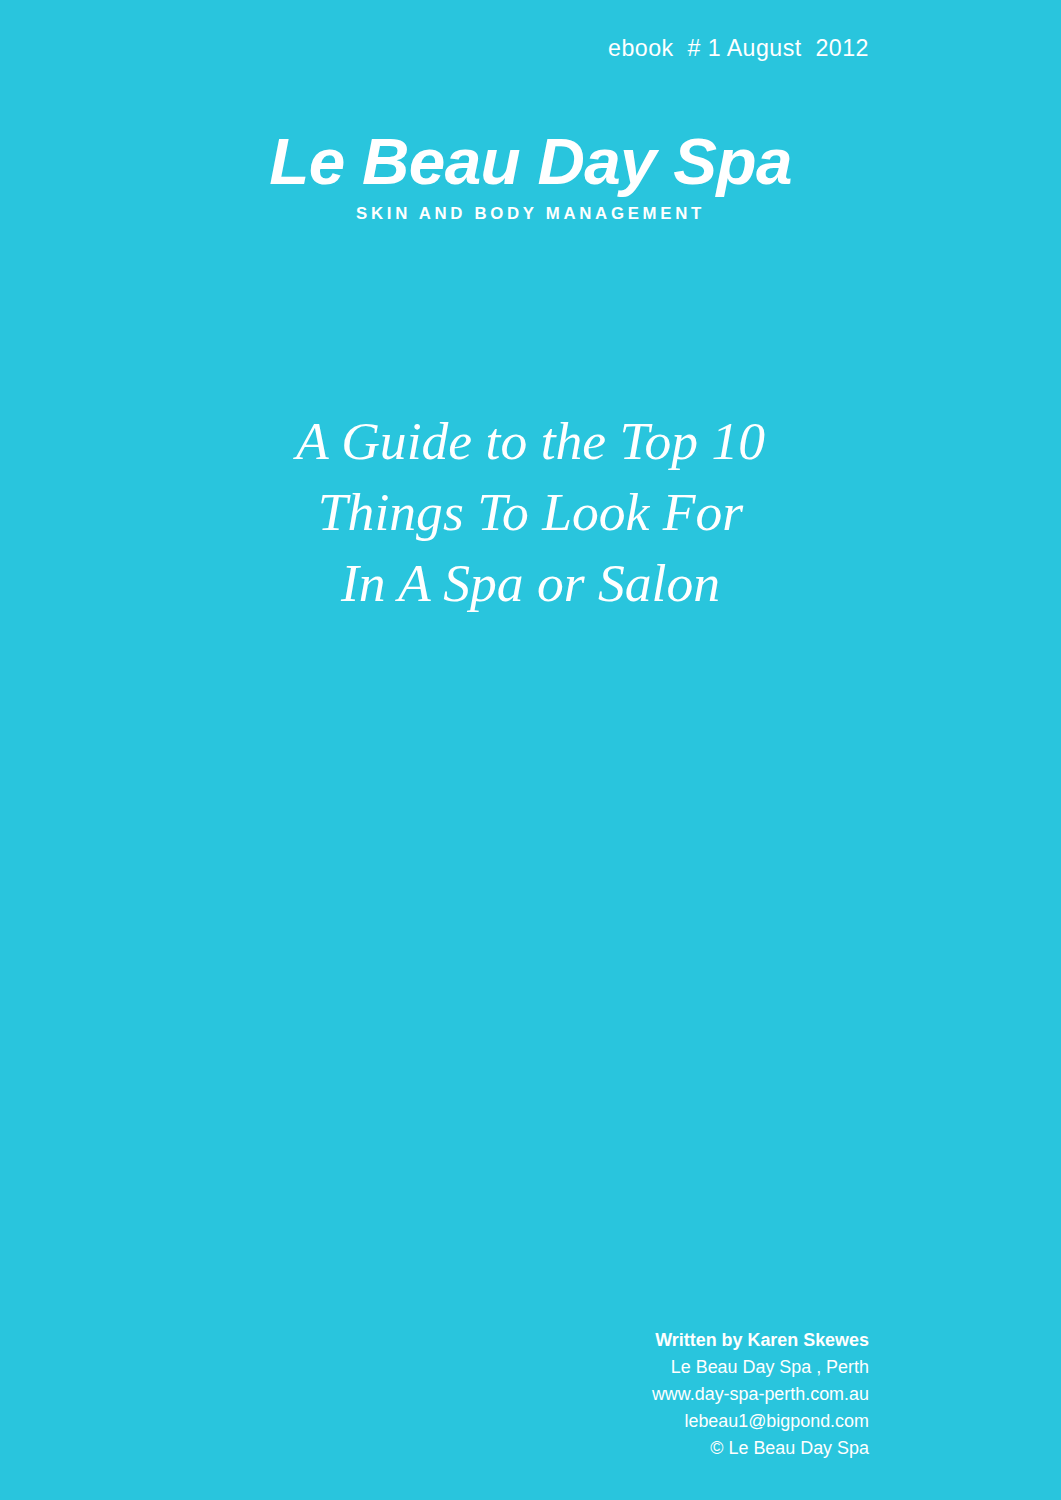ebook # 1 August 2012
Le Beau Day Spa
Skin and Body Management
A Guide to the Top 10
Things To Look For
In A Spa or Salon
Written by Karen Skewes
Le Beau Day Spa , Perth
www.day-spa-perth.com.au
lebeau1@bigpond.com
© Le Beau Day Spa